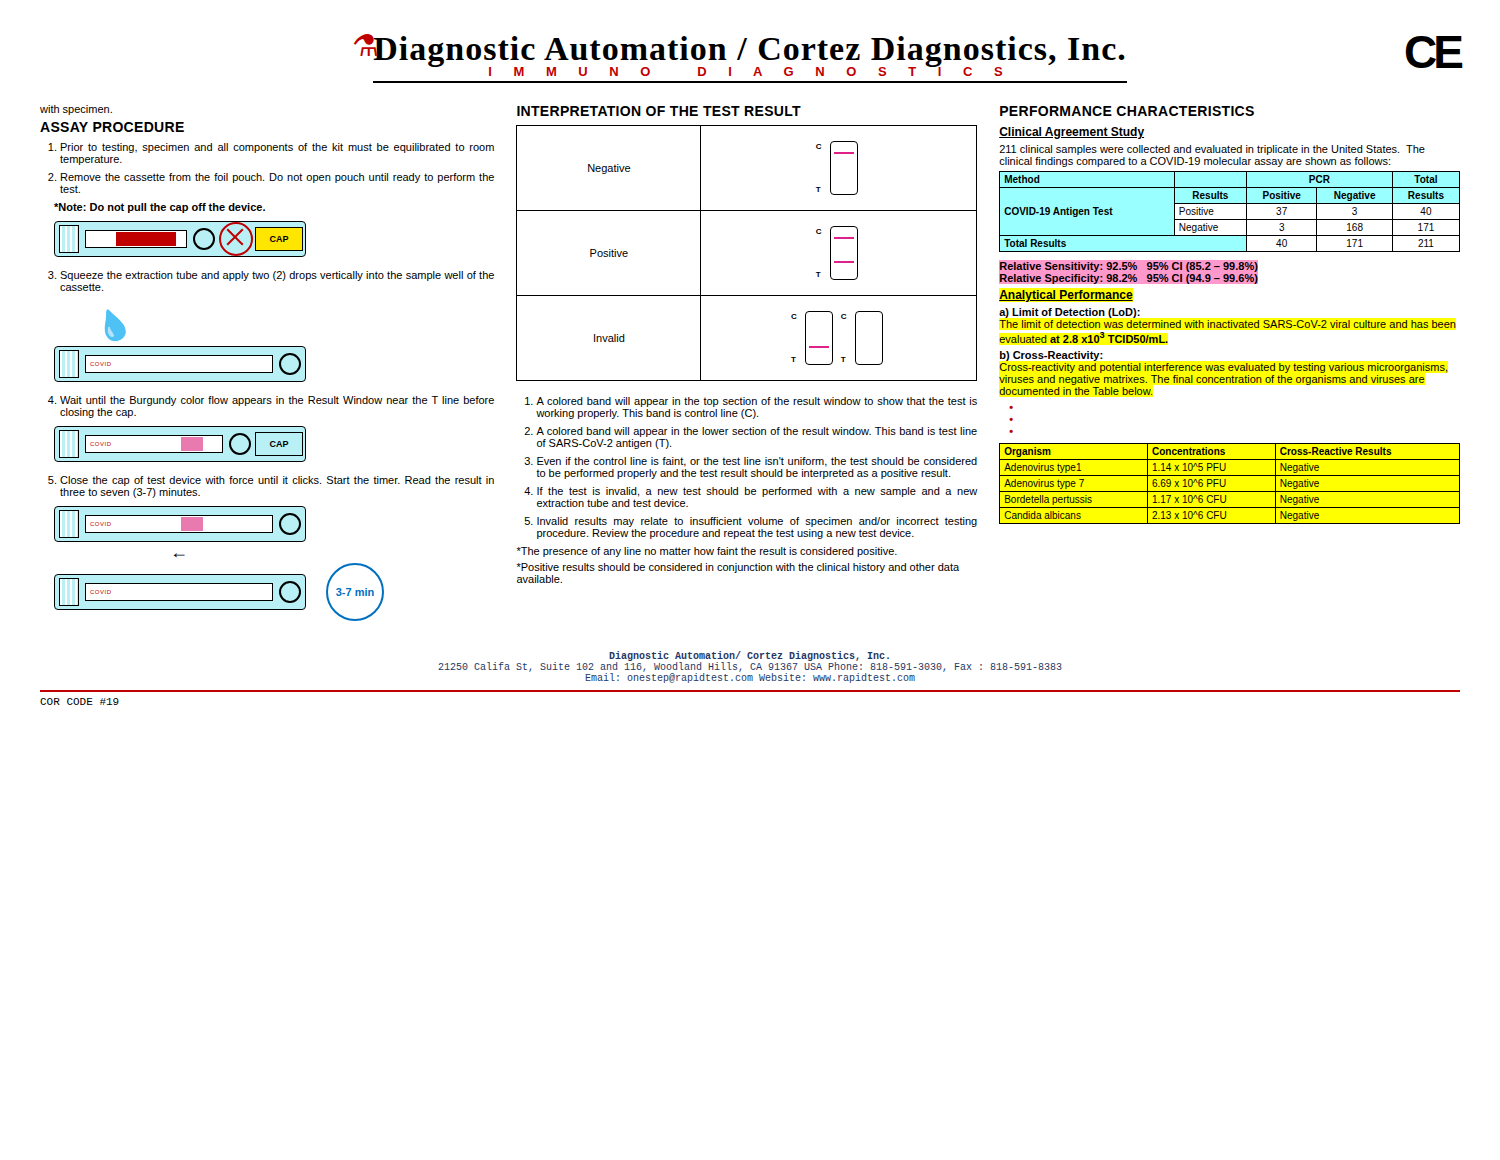⚗
Diagnostic Automation / Cortez Diagnostics, Inc.
I M M U N O D I A G N O S T I C S
CE
with specimen.
ASSAY PROCEDURE
Prior to testing, specimen and all components of the kit must be equilibrated to room temperature.
Remove the cassette from the foil pouch. Do not open pouch until ready to perform the test.
*Note: Do not pull the cap off the device.
CAP
Squeeze the extraction tube and apply two (2) drops vertically into the sample well of the cassette.
💧
COVID
Wait until the Burgundy color flow appears in the Result Window near the T line before closing the cap.
COVID
CAP
Close the cap of test device with force until it clicks. Start the timer. Read the result in three to seven (3-7) minutes.
COVID
←
COVID
3-7 min
INTERPRETATION OF THE TEST RESULT
| Negative | C T |
| Positive | C T |
| Invalid | C T C T |
A colored band will appear in the top section of the result window to show that the test is working properly. This band is control line (C).
A colored band will appear in the lower section of the result window. This band is test line of SARS-CoV-2 antigen (T).
Even if the control line is faint, or the test line isn't uniform, the test should be considered to be performed properly and the test result should be interpreted as a positive result.
If the test is invalid, a new test should be performed with a new sample and a new extraction tube and test device.
Invalid results may relate to insufficient volume of specimen and/or incorrect testing procedure. Review the procedure and repeat the test using a new test device.
*The presence of any line no matter how faint the result is considered positive.
*Positive results should be considered in conjunction with the clinical history and other data available.
PERFORMANCE CHARACTERISTICS
Clinical Agreement Study
211 clinical samples were collected and evaluated in triplicate in the United States. The clinical findings compared to a COVID-19 molecular assay are shown as follows:
| Method | | PCR | Total |
| --- | --- | --- | --- |
| COVID-19 Antigen Test | Results | Positive | Negative | Results |
| Positive | 37 | 3 | 40 |
| Negative | 3 | 168 | 171 |
| Total Results | 40 | 171 | 211 |
Relative Sensitivity: 92.5% 95% CI (85.2 – 99.8%)
Relative Specificity: 98.2% 95% CI (94.9 – 99.6%)
Analytical Performance
a) Limit of Detection (LoD):
The limit of detection was determined with inactivated SARS-CoV-2 viral culture and has been evaluated at 2.8 x103 TCID50/mL.
b) Cross-Reactivity:
Cross-reactivity and potential interference was evaluated by testing various microorganisms, viruses and negative matrixes. The final concentration of the organisms and viruses are documented in the Table below.
•
•
•
| Organism | Concentrations | Cross-Reactive Results |
| --- | --- | --- |
| Adenovirus type1 | 1.14 x 10^5 PFU | Negative |
| Adenovirus type 7 | 6.69 x 10^6 PFU | Negative |
| Bordetella pertussis | 1.17 x 10^6 CFU | Negative |
| Candida albicans | 2.13 x 10^6 CFU | Negative |
Diagnostic Automation/ Cortez Diagnostics, Inc.
21250 Califa St, Suite 102 and 116, Woodland Hills, CA 91367 USA Phone: 818-591-3030, Fax : 818-591-8383
Email: onestep@rapidtest.com Website: www.rapidtest.com
COR CODE #19